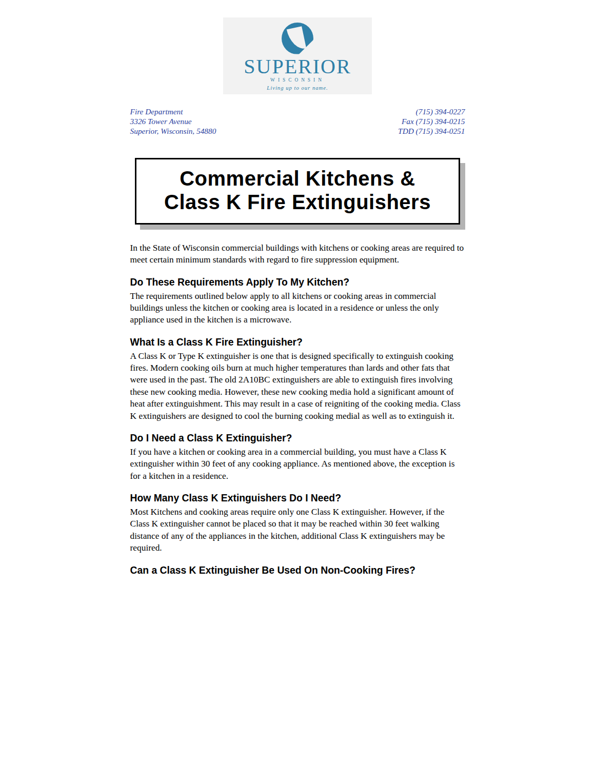SUPERIOR
WISCONSIN
Living up to our name.
| Fire Department | (715) 394-0227 |
| 3326 Tower Avenue | Fax (715) 394-0215 |
| Superior, Wisconsin, 54880 | TDD (715) 394-0251 |
Commercial Kitchens &
Class K Fire Extinguishers
In the State of Wisconsin commercial buildings with kitchens or cooking areas are required to meet certain minimum standards with regard to fire suppression equipment.
Do These Requirements Apply To My Kitchen?
The requirements outlined below apply to all kitchens or cooking areas in commercial buildings unless the kitchen or cooking area is located in a residence or unless the only appliance used in the kitchen is a microwave.
What Is a Class K Fire Extinguisher?
A Class K or Type K extinguisher is one that is designed specifically to extinguish cooking fires. Modern cooking oils burn at much higher temperatures than lards and other fats that were used in the past. The old 2A10BC extinguishers are able to extinguish fires involving these new cooking media. However, these new cooking media hold a significant amount of heat after extinguishment. This may result in a case of reigniting of the cooking media. Class K extinguishers are designed to cool the burning cooking medial as well as to extinguish it.
Do I Need a Class K Extinguisher?
If you have a kitchen or cooking area in a commercial building, you must have a Class K extinguisher within 30 feet of any cooking appliance. As mentioned above, the exception is for a kitchen in a residence.
How Many Class K Extinguishers Do I Need?
Most Kitchens and cooking areas require only one Class K extinguisher. However, if the Class K extinguisher cannot be placed so that it may be reached within 30 feet walking distance of any of the appliances in the kitchen, additional Class K extinguishers may be required.
Can a Class K Extinguisher Be Used On Non-Cooking Fires?